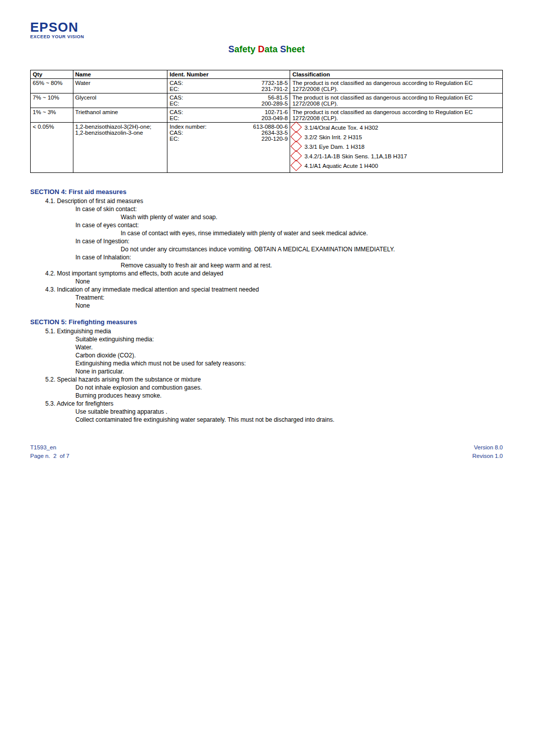EPSON
EXCEED YOUR VISION
Safety Data Sheet
| Qty | Name | Ident. Number | Classification |
| --- | --- | --- | --- |
| 65% ~ 80% | Water | CAS: 7732-18-5 EC: 231-791-2 | The product is not classified as dangerous according to Regulation EC 1272/2008 (CLP). |
| 7% ~ 10% | Glycerol | CAS: 56-81-5 EC: 200-289-5 | The product is not classified as dangerous according to Regulation EC 1272/2008 (CLP). |
| 1% ~ 3% | Triethanol amine | CAS: 102-71-6 EC: 203-049-8 | The product is not classified as dangerous according to Regulation EC 1272/2008 (CLP). |
| < 0.05% | 1,2-benzisothiazol-3(2H)-one; 1,2-benzisothiazolin-3-one | Index number: 613-088-00-6 CAS: 2634-33-5 EC: 220-120-9 | 3.1/4/Oral Acute Tox. 4 H302 3.2/2 Skin Irrit. 2 H315 3.3/1 Eye Dam. 1 H318 3.4.2/1-1A-1B Skin Sens. 1,1A,1B H317 4.1/A1 Aquatic Acute 1 H400 |
SECTION 4: First aid measures
4.1. Description of first aid measures
In case of skin contact:
Wash with plenty of water and soap.
In case of eyes contact:
In case of contact with eyes, rinse immediately with plenty of water and seek medical advice.
In case of Ingestion:
Do not under any circumstances induce vomiting. OBTAIN A MEDICAL EXAMINATION IMMEDIATELY.
In case of Inhalation:
Remove casualty to fresh air and keep warm and at rest.
4.2. Most important symptoms and effects, both acute and delayed
None
4.3. Indication of any immediate medical attention and special treatment needed
Treatment:
None
SECTION 5: Firefighting measures
5.1. Extinguishing media
Suitable extinguishing media:
Water.
Carbon dioxide (CO2).
Extinguishing media which must not be used for safety reasons:
None in particular.
5.2. Special hazards arising from the substance or mixture
Do not inhale explosion and combustion gases.
Burning produces heavy smoke.
5.3. Advice for firefighters
Use suitable breathing apparatus .
Collect contaminated fire extinguishing water separately. This must not be discharged into drains.
T1593_en
Page n. 2 of 7
Version 8.0
Revison 1.0